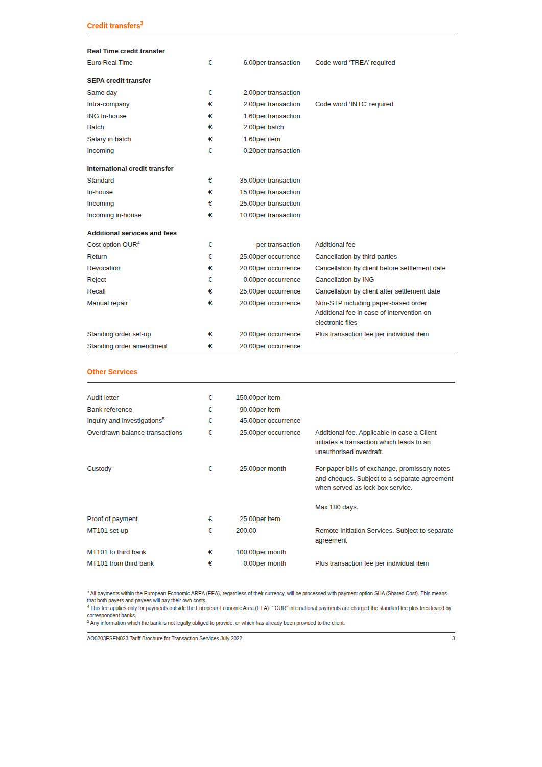Credit transfers3
| Real Time credit transfer | | | | |
| Euro Real Time | € | 6.00 | per transaction | Code word ‘TREA’ required |
| SEPA credit transfer | | | | |
| Same day | € | 2.00 | per transaction | |
| Intra-company | € | 2.00 | per transaction | Code word ‘INTC’ required |
| ING In-house | € | 1.60 | per transaction | |
| Batch | € | 2.00 | per batch | |
| Salary in batch | € | 1.60 | per item | |
| Incoming | € | 0.20 | per transaction | |
| International credit transfer | | | | |
| Standard | € | 35.00 | per transaction | |
| In-house | € | 15.00 | per transaction | |
| Incoming | € | 25.00 | per transaction | |
| Incoming in-house | € | 10.00 | per transaction | |
| Additional services and fees | | | | |
| Cost option OUR 4 | € | - | per transaction | Additional fee |
| Return | € | 25.00 | per occurrence | Cancellation by third parties |
| Revocation | € | 20.00 | per occurrence | Cancellation by client before settlement date |
| Reject | € | 0.00 | per occurrence | Cancellation by ING |
| Recall | € | 25.00 | per occurrence | Cancellation by client after settlement date |
| Manual repair | € | 20.00 | per occurrence | Non-STP including paper-based order Additional fee in case of intervention on electronic files |
| Standing order set-up | € | 20.00 | per occurrence | Plus transaction fee per individual item |
| Standing order amendment | € | 20.00 | per occurrence | |
Other Services
| Audit letter | € | 150.00 | per item | |
| Bank reference | € | 90.00 | per item | |
| Inquiry and investigations 5 | € | 45.00 | per occurrence | |
| Overdrawn balance transactions | € | 25.00 | per occurrence | Additional fee. Applicable in case a Client initiates a transaction which leads to an unauthorised overdraft. |
| Custody | € | 25.00 | per month | For paper-bills of exchange, promissory notes and cheques. Subject to a separate agreement when served as lock box service. Max 180 days. |
| Proof of payment | € | 25.00 | per item | |
| MT101 set-up | € | 200.00 | | Remote Initiation Services. Subject to separate agreement |
| MT101 to third bank | € | 100.00 | per month | |
| MT101 from third bank | € | 0.00 | per month | Plus transaction fee per individual item |
3 All payments within the European Economic AREA (EEA), regardless of their currency, will be processed with payment option SHA (Shared Cost). This means that both payers and payees will pay their own costs.
4 This fee applies only for payments outside the European Economic Area (EEA). “ OUR” international payments are charged the standard fee plus fees levied by correspondent banks.
5 Any information which the bank is not legally obliged to provide, or which has already been provided to the client.
AO0203ESEN023 Tariff Brochure for Transaction Services July 2022
3